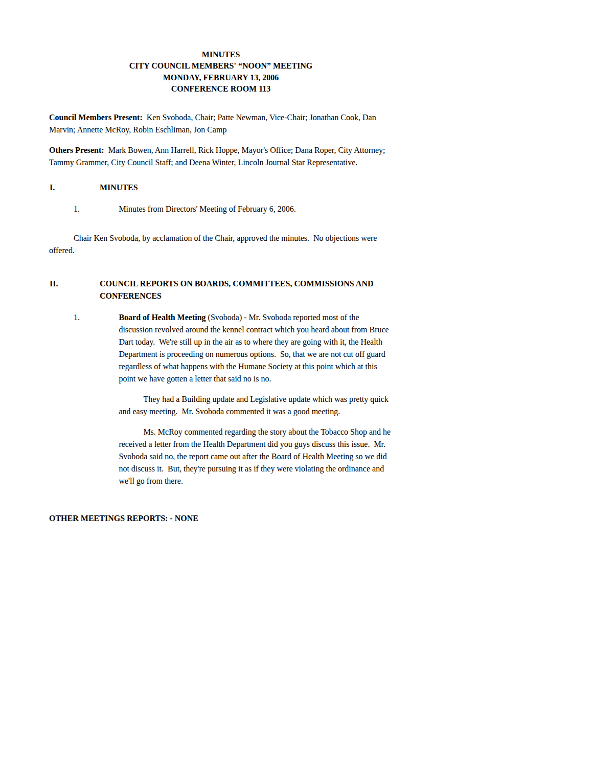MINUTES
CITY COUNCIL MEMBERS' “NOON” MEETING
MONDAY, FEBRUARY 13, 2006
CONFERENCE ROOM 113
Council Members Present: Ken Svoboda, Chair; Patte Newman, Vice-Chair; Jonathan Cook, Dan Marvin; Annette McRoy, Robin Eschliman, Jon Camp
Others Present: Mark Bowen, Ann Harrell, Rick Hoppe, Mayor's Office; Dana Roper, City Attorney; Tammy Grammer, City Council Staff; and Deena Winter, Lincoln Journal Star Representative.
| I. | MINUTES |
| 1. | Minutes from Directors' Meeting of February 6, 2006. |
Chair Ken Svoboda, by acclamation of the Chair, approved the minutes. No objections were offered.
| II. | COUNCIL REPORTS ON BOARDS, COMMITTEES, COMMISSIONS AND CONFERENCES |
| 1. | Board of Health Meeting (Svoboda) - Mr. Svoboda reported most of the discussion revolved around the kennel contract which you heard about from Bruce Dart today. We're still up in the air as to where they are going with it, the Health Department is proceeding on numerous options. So, that we are not cut off guard regardless of what happens with the Humane Society at this point which at this point we have gotten a letter that said no is no. They had a Building update and Legislative update which was pretty quick and easy meeting. Mr. Svoboda commented it was a good meeting. Ms. McRoy commented regarding the story about the Tobacco Shop and he received a letter from the Health Department did you guys discuss this issue. Mr. Svoboda said no, the report came out after the Board of Health Meeting so we did not discuss it. But, they're pursuing it as if they were violating the ordinance and we'll go from there. |
OTHER MEETINGS REPORTS: - NONE